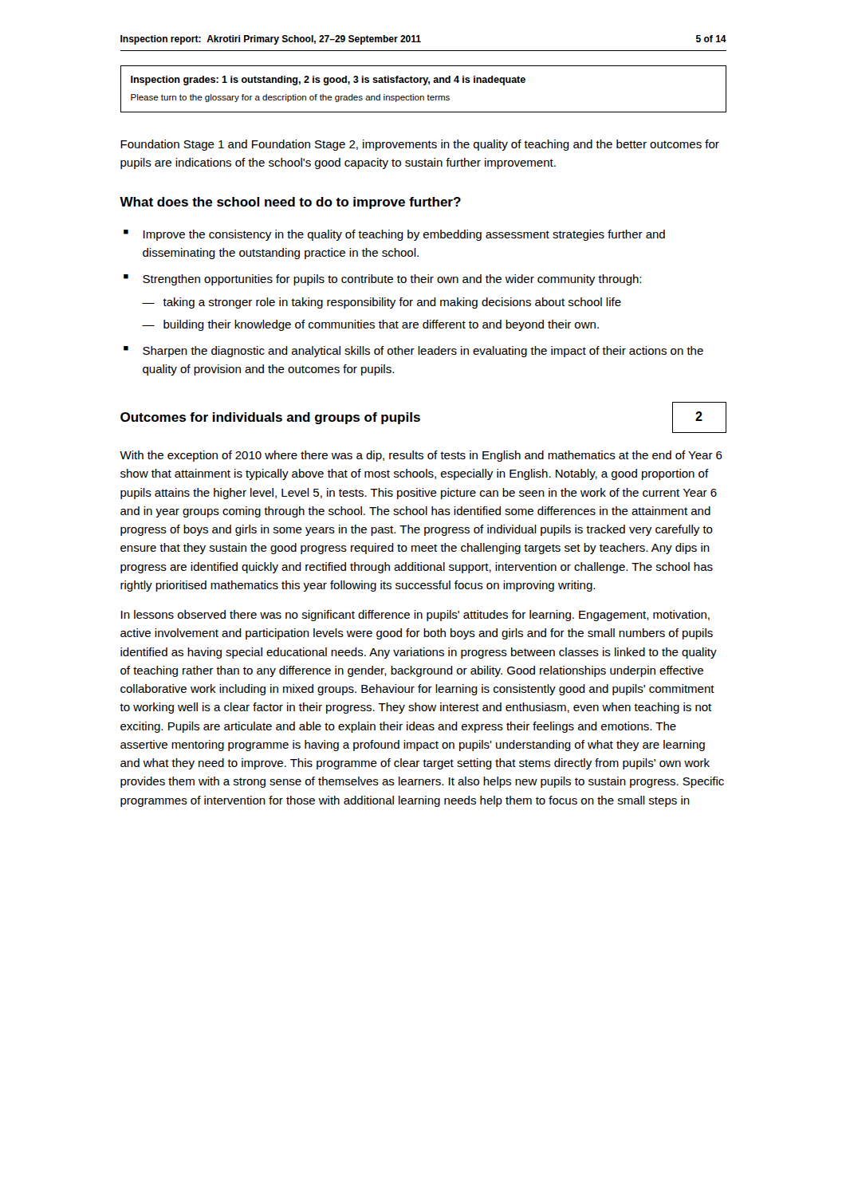Inspection report: Akrotiri Primary School, 27–29 September 2011
5 of 14
Inspection grades: 1 is outstanding, 2 is good, 3 is satisfactory, and 4 is inadequate
Please turn to the glossary for a description of the grades and inspection terms
Foundation Stage 1 and Foundation Stage 2, improvements in the quality of teaching and the better outcomes for pupils are indications of the school's good capacity to sustain further improvement.
What does the school need to do to improve further?
Improve the consistency in the quality of teaching by embedding assessment strategies further and disseminating the outstanding practice in the school.
Strengthen opportunities for pupils to contribute to their own and the wider community through:
taking a stronger role in taking responsibility for and making decisions about school life
building their knowledge of communities that are different to and beyond their own.
Sharpen the diagnostic and analytical skills of other leaders in evaluating the impact of their actions on the quality of provision and the outcomes for pupils.
Outcomes for individuals and groups of pupils
2
With the exception of 2010 where there was a dip, results of tests in English and mathematics at the end of Year 6 show that attainment is typically above that of most schools, especially in English. Notably, a good proportion of pupils attains the higher level, Level 5, in tests. This positive picture can be seen in the work of the current Year 6 and in year groups coming through the school. The school has identified some differences in the attainment and progress of boys and girls in some years in the past. The progress of individual pupils is tracked very carefully to ensure that they sustain the good progress required to meet the challenging targets set by teachers. Any dips in progress are identified quickly and rectified through additional support, intervention or challenge. The school has rightly prioritised mathematics this year following its successful focus on improving writing.
In lessons observed there was no significant difference in pupils' attitudes for learning. Engagement, motivation, active involvement and participation levels were good for both boys and girls and for the small numbers of pupils identified as having special educational needs. Any variations in progress between classes is linked to the quality of teaching rather than to any difference in gender, background or ability. Good relationships underpin effective collaborative work including in mixed groups. Behaviour for learning is consistently good and pupils' commitment to working well is a clear factor in their progress. They show interest and enthusiasm, even when teaching is not exciting. Pupils are articulate and able to explain their ideas and express their feelings and emotions. The assertive mentoring programme is having a profound impact on pupils' understanding of what they are learning and what they need to improve. This programme of clear target setting that stems directly from pupils' own work provides them with a strong sense of themselves as learners. It also helps new pupils to sustain progress. Specific programmes of intervention for those with additional learning needs help them to focus on the small steps in